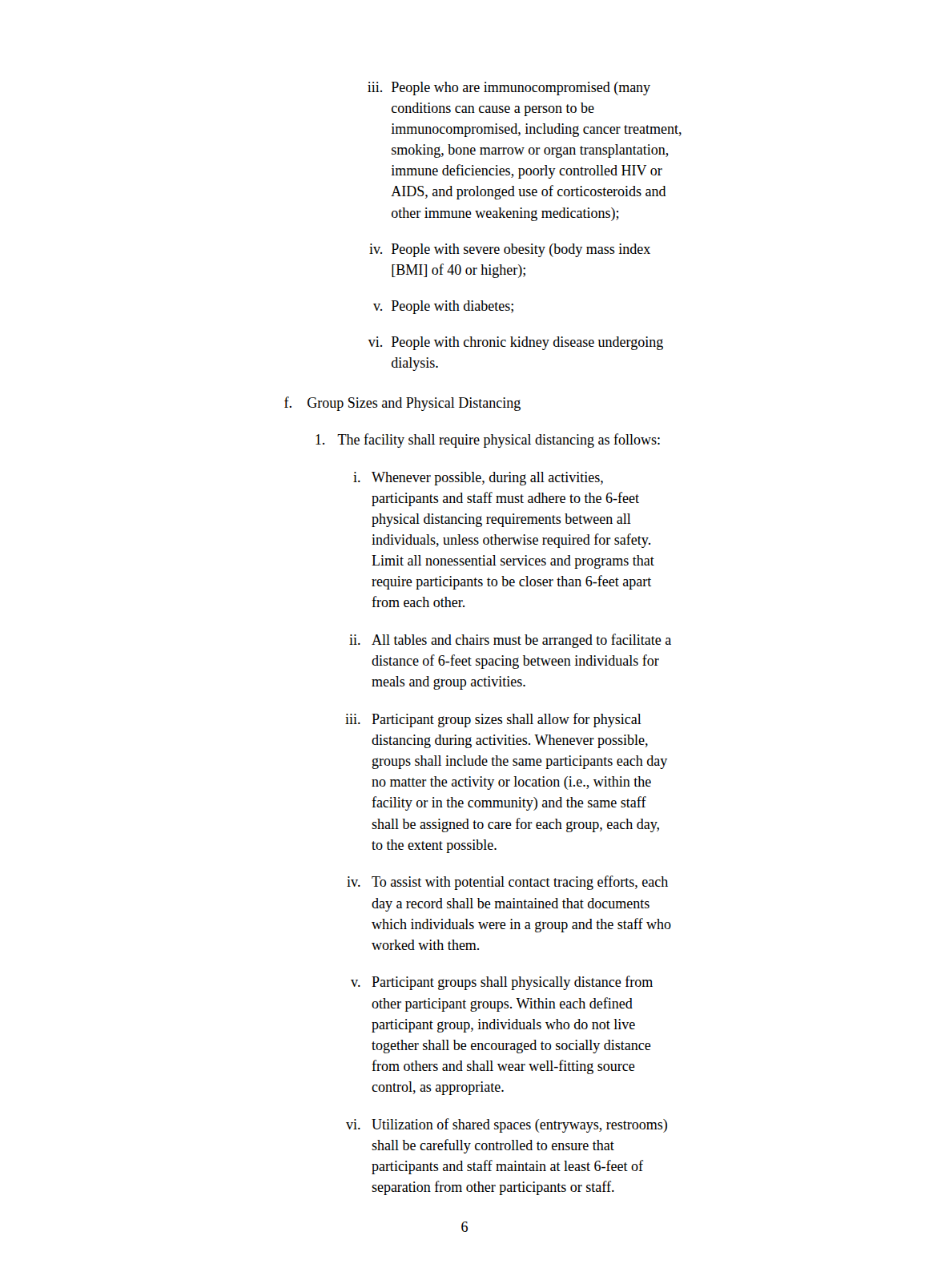iii. People who are immunocompromised (many conditions can cause a person to be immunocompromised, including cancer treatment, smoking, bone marrow or organ transplantation, immune deficiencies, poorly controlled HIV or AIDS, and prolonged use of corticosteroids and other immune weakening medications);
iv. People with severe obesity (body mass index [BMI] of 40 or higher);
v. People with diabetes;
vi. People with chronic kidney disease undergoing dialysis.
f. Group Sizes and Physical Distancing
1. The facility shall require physical distancing as follows:
i. Whenever possible, during all activities, participants and staff must adhere to the 6-feet physical distancing requirements between all individuals, unless otherwise required for safety. Limit all nonessential services and programs that require participants to be closer than 6-feet apart from each other.
ii. All tables and chairs must be arranged to facilitate a distance of 6-feet spacing between individuals for meals and group activities.
iii. Participant group sizes shall allow for physical distancing during activities. Whenever possible, groups shall include the same participants each day no matter the activity or location (i.e., within the facility or in the community) and the same staff shall be assigned to care for each group, each day, to the extent possible.
iv. To assist with potential contact tracing efforts, each day a record shall be maintained that documents which individuals were in a group and the staff who worked with them.
v. Participant groups shall physically distance from other participant groups. Within each defined participant group, individuals who do not live together shall be encouraged to socially distance from others and shall wear well-fitting source control, as appropriate.
vi. Utilization of shared spaces (entryways, restrooms) shall be carefully controlled to ensure that participants and staff maintain at least 6-feet of separation from other participants or staff.
6